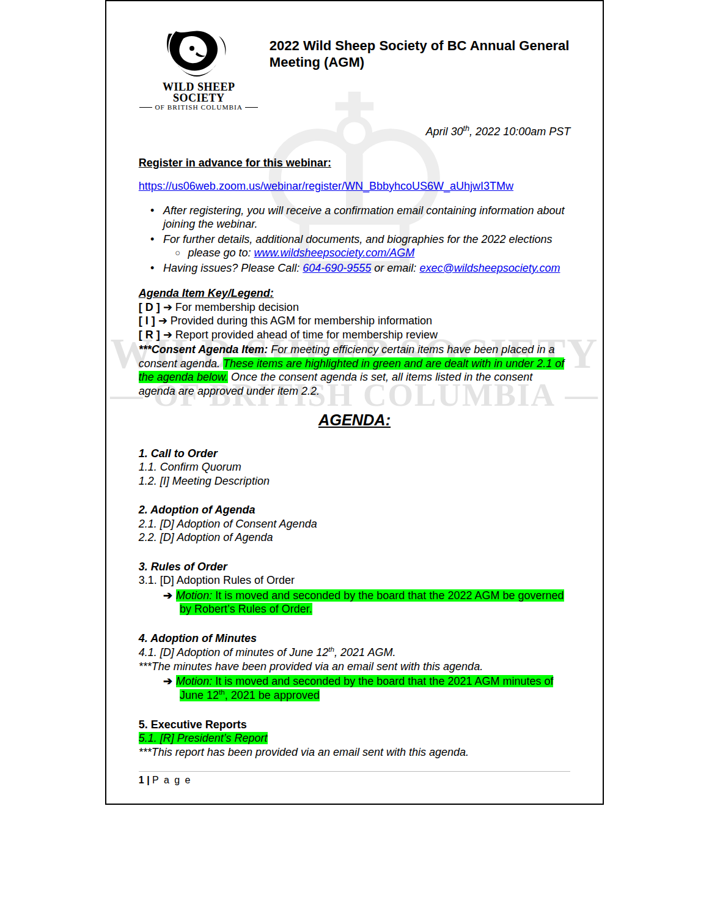♔
WILD SHEEP SOCIETY
— OF BRITISH COLUMBIA —
WILD SHEEP SOCIETY
OF BRITISH COLUMBIA
2022 Wild Sheep Society of BC Annual General Meeting (AGM)
April 30th, 2022 10:00am PST
Register in advance for this webinar:
https://us06web.zoom.us/webinar/register/WN_BbbyhcoUS6W_aUhjwI3TMw
After registering, you will receive a confirmation email containing information about joining the webinar.
For further details, additional documents, and biographies for the 2022 elections
please go to: www.wildsheepsociety.com/AGM
Having issues? Please Call: 604-690-9555 or email: exec@wildsheepsociety.com
Agenda Item Key/Legend:
[ D ] ➔ For membership decision
[ I ] ➔ Provided during this AGM for membership information
[ R ] ➔ Report provided ahead of time for membership review
***Consent Agenda Item: For meeting efficiency certain items have been placed in a consent agenda. These items are highlighted in green and are dealt with in under 2.1 of the agenda below. Once the consent agenda is set, all items listed in the consent agenda are approved under item 2.2.
AGENDA:
1. Call to Order
1.1. Confirm Quorum
1.2. [I] Meeting Description
2. Adoption of Agenda
2.1. [D] Adoption of Consent Agenda
2.2. [D] Adoption of Agenda
3. Rules of Order
3.1. [D] Adoption Rules of Order
➔Motion: It is moved and seconded by the board that the 2022 AGM be governed by Robert’s Rules of Order.
4. Adoption of Minutes
4.1. [D] Adoption of minutes of June 12th, 2021 AGM.
***The minutes have been provided via an email sent with this agenda.
➔Motion: It is moved and seconded by the board that the 2021 AGM minutes of June 12th, 2021 be approved
5. Executive Reports
5.1. [R] President’s Report
***This report has been provided via an email sent with this agenda.
1 | P a g e